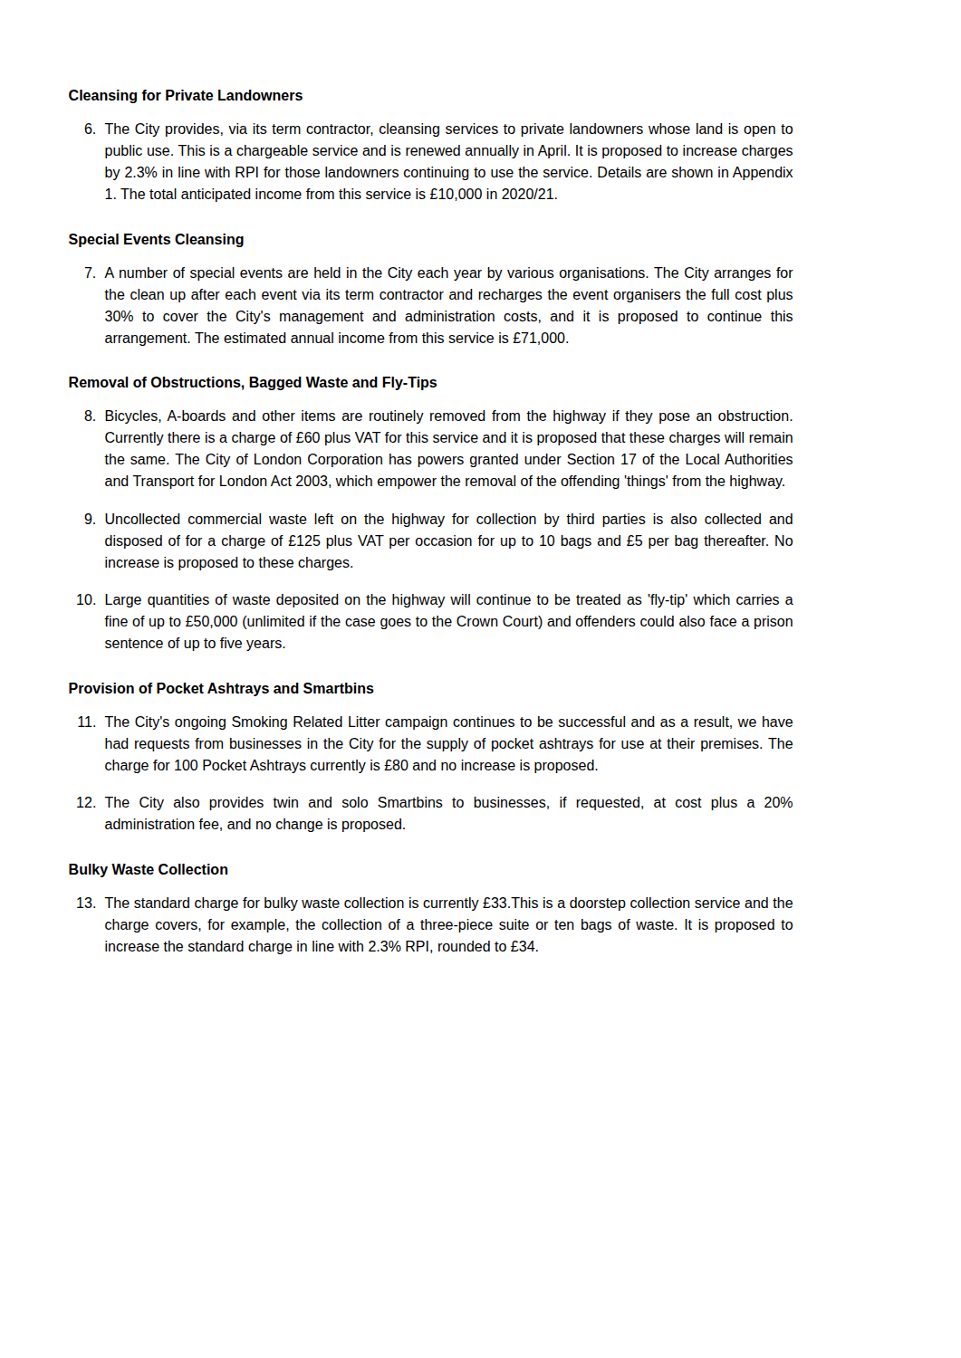Cleansing for Private Landowners
The City provides, via its term contractor, cleansing services to private landowners whose land is open to public use. This is a chargeable service and is renewed annually in April. It is proposed to increase charges by 2.3% in line with RPI for those landowners continuing to use the service. Details are shown in Appendix 1. The total anticipated income from this service is £10,000 in 2020/21.
Special Events Cleansing
A number of special events are held in the City each year by various organisations. The City arranges for the clean up after each event via its term contractor and recharges the event organisers the full cost plus 30% to cover the City's management and administration costs, and it is proposed to continue this arrangement. The estimated annual income from this service is £71,000.
Removal of Obstructions, Bagged Waste and Fly-Tips
Bicycles, A-boards and other items are routinely removed from the highway if they pose an obstruction. Currently there is a charge of £60 plus VAT for this service and it is proposed that these charges will remain the same. The City of London Corporation has powers granted under Section 17 of the Local Authorities and Transport for London Act 2003, which empower the removal of the offending 'things' from the highway.
Uncollected commercial waste left on the highway for collection by third parties is also collected and disposed of for a charge of £125 plus VAT per occasion for up to 10 bags and £5 per bag thereafter. No increase is proposed to these charges.
Large quantities of waste deposited on the highway will continue to be treated as 'fly-tip' which carries a fine of up to £50,000 (unlimited if the case goes to the Crown Court) and offenders could also face a prison sentence of up to five years.
Provision of Pocket Ashtrays and Smartbins
The City's ongoing Smoking Related Litter campaign continues to be successful and as a result, we have had requests from businesses in the City for the supply of pocket ashtrays for use at their premises. The charge for 100 Pocket Ashtrays currently is £80 and no increase is proposed.
The City also provides twin and solo Smartbins to businesses, if requested, at cost plus a 20% administration fee, and no change is proposed.
Bulky Waste Collection
The standard charge for bulky waste collection is currently £33.This is a doorstep collection service and the charge covers, for example, the collection of a three-piece suite or ten bags of waste. It is proposed to increase the standard charge in line with 2.3% RPI, rounded to £34.